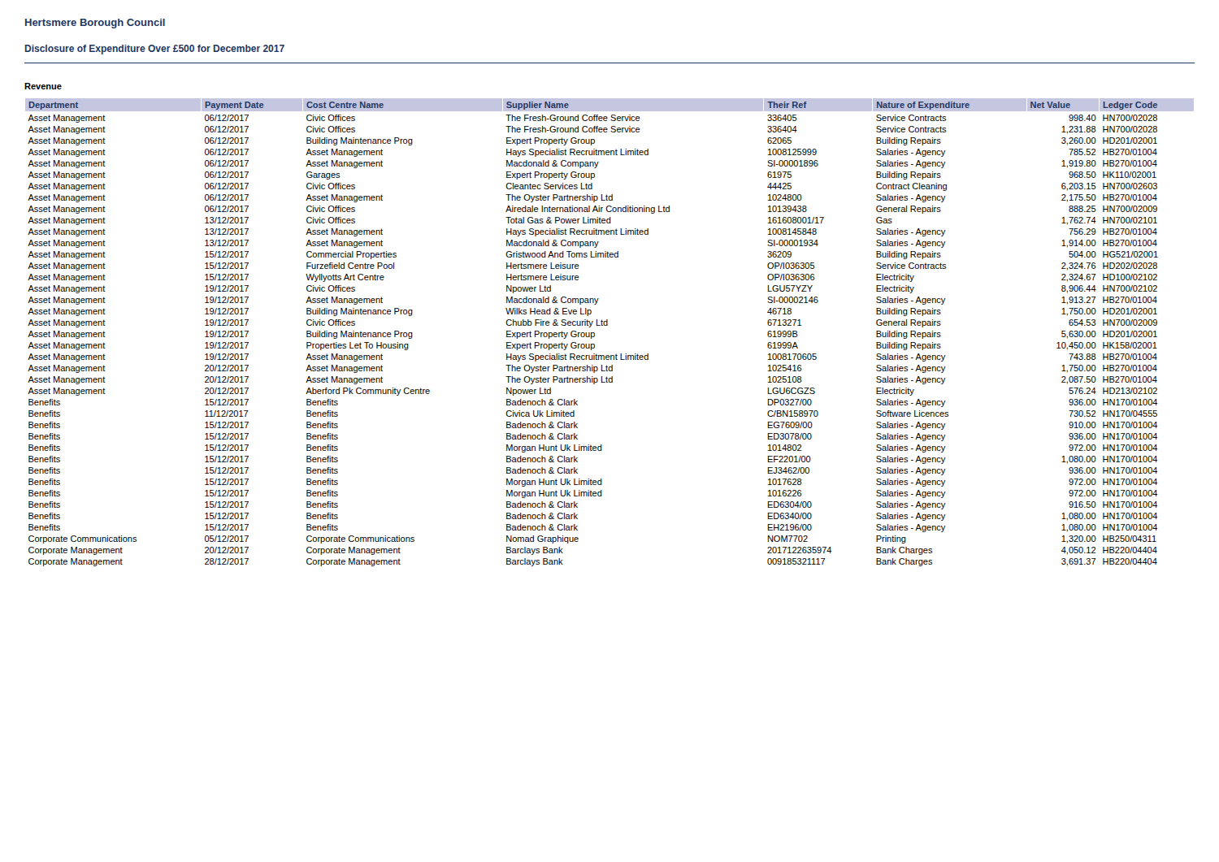Hertsmere Borough Council
Disclosure of Expenditure Over £500 for December 2017
Revenue
| Department | Payment Date | Cost Centre Name | Supplier Name | Their Ref | Nature of Expenditure | Net Value | Ledger Code |
| --- | --- | --- | --- | --- | --- | --- | --- |
| Asset Management | 06/12/2017 | Civic Offices | The Fresh-Ground Coffee Service | 336405 | Service Contracts | 998.40 | HN700/02028 |
| Asset Management | 06/12/2017 | Civic Offices | The Fresh-Ground Coffee Service | 336404 | Service Contracts | 1,231.88 | HN700/02028 |
| Asset Management | 06/12/2017 | Building Maintenance Prog | Expert Property Group | 62065 | Building Repairs | 3,260.00 | HD201/02001 |
| Asset Management | 06/12/2017 | Asset Management | Hays Specialist Recruitment Limited | 1008125999 | Salaries - Agency | 785.52 | HB270/01004 |
| Asset Management | 06/12/2017 | Asset Management | Macdonald & Company | SI-00001896 | Salaries - Agency | 1,919.80 | HB270/01004 |
| Asset Management | 06/12/2017 | Garages | Expert Property Group | 61975 | Building Repairs | 968.50 | HK110/02001 |
| Asset Management | 06/12/2017 | Civic Offices | Cleantec Services Ltd | 44425 | Contract Cleaning | 6,203.15 | HN700/02603 |
| Asset Management | 06/12/2017 | Asset Management | The Oyster Partnership Ltd | 1024800 | Salaries - Agency | 2,175.50 | HB270/01004 |
| Asset Management | 06/12/2017 | Civic Offices | Airedale International Air Conditioning Ltd | 10139438 | General Repairs | 888.25 | HN700/02009 |
| Asset Management | 13/12/2017 | Civic Offices | Total Gas & Power Limited | 161608001/17 | Gas | 1,762.74 | HN700/02101 |
| Asset Management | 13/12/2017 | Asset Management | Hays Specialist Recruitment Limited | 1008145848 | Salaries - Agency | 756.29 | HB270/01004 |
| Asset Management | 13/12/2017 | Asset Management | Macdonald & Company | SI-00001934 | Salaries - Agency | 1,914.00 | HB270/01004 |
| Asset Management | 15/12/2017 | Commercial Properties | Gristwood And Toms Limited | 36209 | Building Repairs | 504.00 | HG521/02001 |
| Asset Management | 15/12/2017 | Furzefield Centre Pool | Hertsmere Leisure | OP/I036305 | Service Contracts | 2,324.76 | HD202/02028 |
| Asset Management | 15/12/2017 | Wyllyotts Art Centre | Hertsmere Leisure | OP/I036306 | Electricity | 2,324.67 | HD100/02102 |
| Asset Management | 19/12/2017 | Civic Offices | Npower Ltd | LGU57YZY | Electricity | 8,906.44 | HN700/02102 |
| Asset Management | 19/12/2017 | Asset Management | Macdonald & Company | SI-00002146 | Salaries - Agency | 1,913.27 | HB270/01004 |
| Asset Management | 19/12/2017 | Building Maintenance Prog | Wilks Head & Eve Llp | 46718 | Building Repairs | 1,750.00 | HD201/02001 |
| Asset Management | 19/12/2017 | Civic Offices | Chubb Fire & Security Ltd | 6713271 | General Repairs | 654.53 | HN700/02009 |
| Asset Management | 19/12/2017 | Building Maintenance Prog | Expert Property Group | 61999B | Building Repairs | 5,630.00 | HD201/02001 |
| Asset Management | 19/12/2017 | Properties Let To Housing | Expert Property Group | 61999A | Building Repairs | 10,450.00 | HK158/02001 |
| Asset Management | 19/12/2017 | Asset Management | Hays Specialist Recruitment Limited | 1008170605 | Salaries - Agency | 743.88 | HB270/01004 |
| Asset Management | 20/12/2017 | Asset Management | The Oyster Partnership Ltd | 1025416 | Salaries - Agency | 1,750.00 | HB270/01004 |
| Asset Management | 20/12/2017 | Asset Management | The Oyster Partnership Ltd | 1025108 | Salaries - Agency | 2,087.50 | HB270/01004 |
| Asset Management | 20/12/2017 | Aberford Pk Community Centre | Npower Ltd | LGU6CGZS | Electricity | 576.24 | HD213/02102 |
| Benefits | 15/12/2017 | Benefits | Badenoch & Clark | DP0327/00 | Salaries - Agency | 936.00 | HN170/01004 |
| Benefits | 11/12/2017 | Benefits | Civica Uk Limited | C/BN158970 | Software Licences | 730.52 | HN170/04555 |
| Benefits | 15/12/2017 | Benefits | Badenoch & Clark | EG7609/00 | Salaries - Agency | 910.00 | HN170/01004 |
| Benefits | 15/12/2017 | Benefits | Badenoch & Clark | ED3078/00 | Salaries - Agency | 936.00 | HN170/01004 |
| Benefits | 15/12/2017 | Benefits | Morgan Hunt Uk Limited | 1014802 | Salaries - Agency | 972.00 | HN170/01004 |
| Benefits | 15/12/2017 | Benefits | Badenoch & Clark | EF2201/00 | Salaries - Agency | 1,080.00 | HN170/01004 |
| Benefits | 15/12/2017 | Benefits | Badenoch & Clark | EJ3462/00 | Salaries - Agency | 936.00 | HN170/01004 |
| Benefits | 15/12/2017 | Benefits | Morgan Hunt Uk Limited | 1017628 | Salaries - Agency | 972.00 | HN170/01004 |
| Benefits | 15/12/2017 | Benefits | Morgan Hunt Uk Limited | 1016226 | Salaries - Agency | 972.00 | HN170/01004 |
| Benefits | 15/12/2017 | Benefits | Badenoch & Clark | ED6304/00 | Salaries - Agency | 916.50 | HN170/01004 |
| Benefits | 15/12/2017 | Benefits | Badenoch & Clark | ED6340/00 | Salaries - Agency | 1,080.00 | HN170/01004 |
| Benefits | 15/12/2017 | Benefits | Badenoch & Clark | EH2196/00 | Salaries - Agency | 1,080.00 | HN170/01004 |
| Corporate Communications | 05/12/2017 | Corporate Communications | Nomad Graphique | NOM7702 | Printing | 1,320.00 | HB250/04311 |
| Corporate Management | 20/12/2017 | Corporate Management | Barclays Bank | 2017122635974 | Bank Charges | 4,050.12 | HB220/04404 |
| Corporate Management | 28/12/2017 | Corporate Management | Barclays Bank | 009185321117 | Bank Charges | 3,691.37 | HB220/04404 |